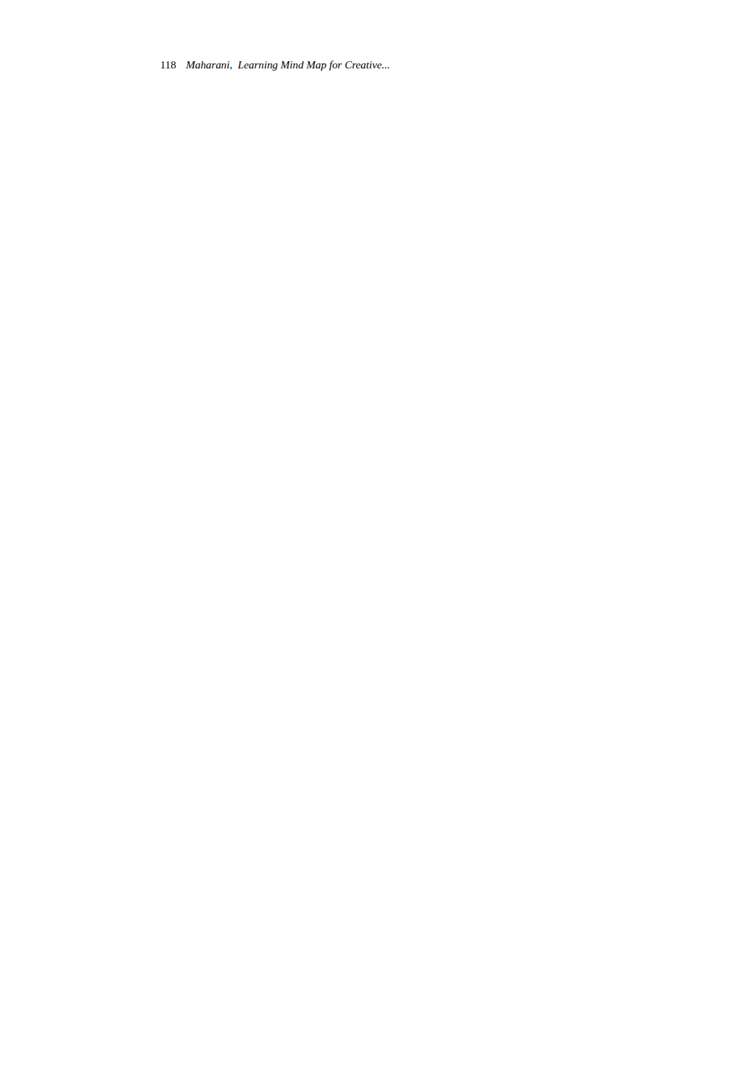118 Maharani, Learning Mind Map for Creative...